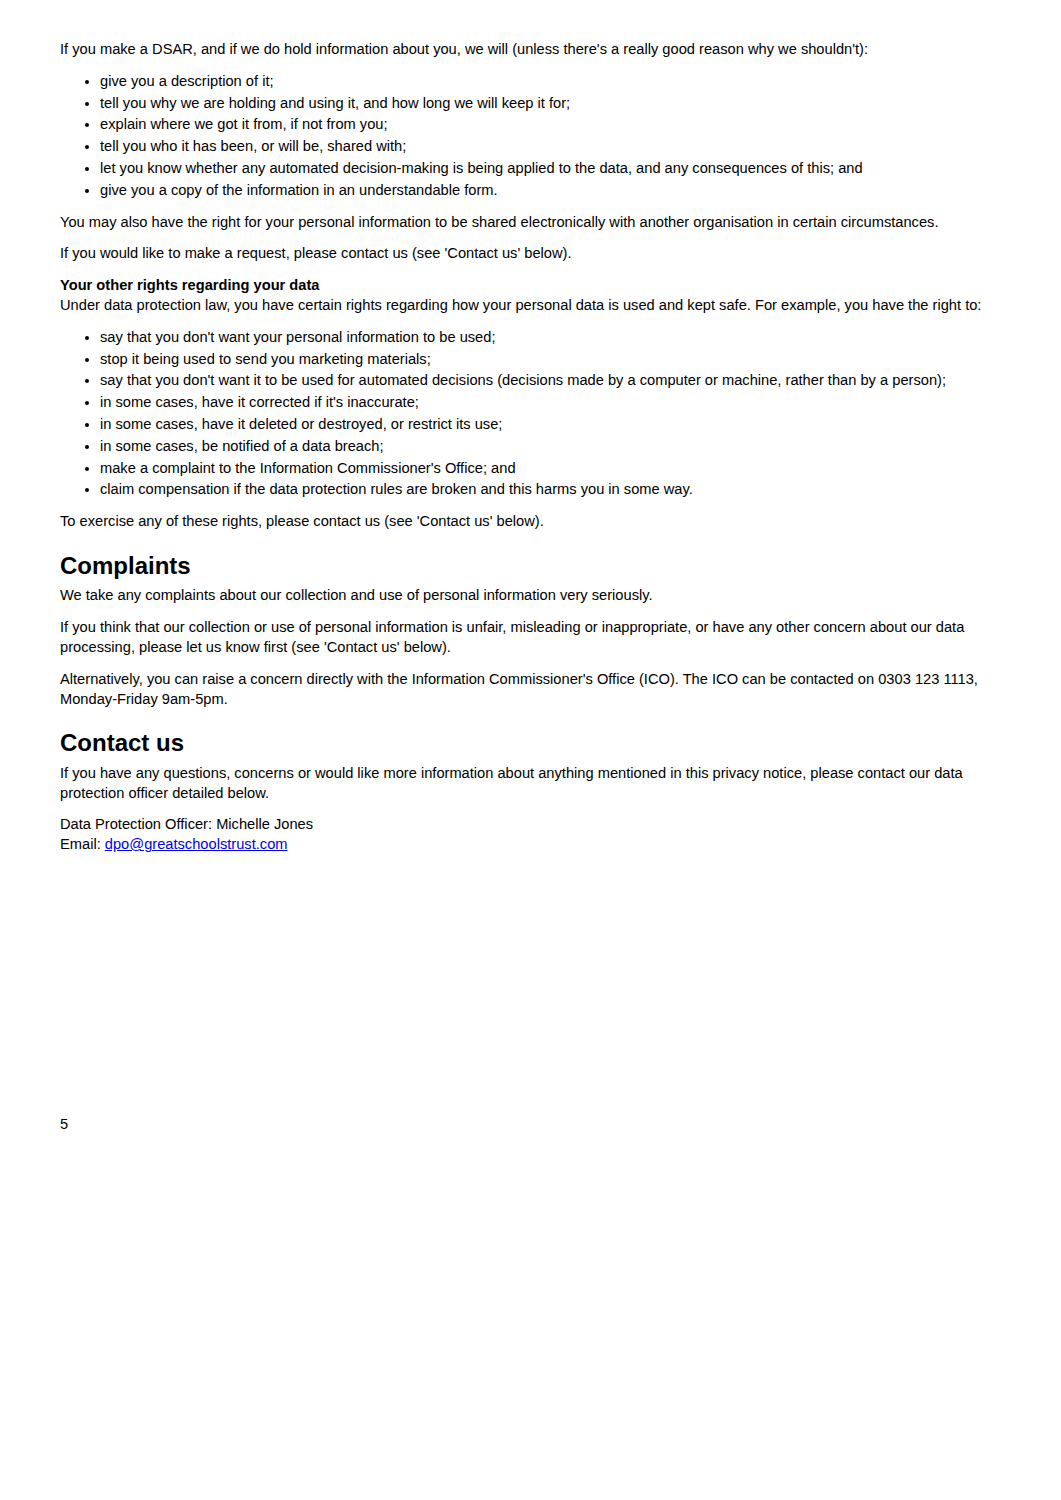If you make a DSAR, and if we do hold information about you, we will (unless there's a really good reason why we shouldn't):
give you a description of it;
tell you why we are holding and using it, and how long we will keep it for;
explain where we got it from, if not from you;
tell you who it has been, or will be, shared with;
let you know whether any automated decision-making is being applied to the data, and any consequences of this; and
give you a copy of the information in an understandable form.
You may also have the right for your personal information to be shared electronically with another organisation in certain circumstances.
If you would like to make a request, please contact us (see 'Contact us' below).
Your other rights regarding your data
Under data protection law, you have certain rights regarding how your personal data is used and kept safe. For example, you have the right to:
say that you don't want your personal information to be used;
stop it being used to send you marketing materials;
say that you don't want it to be used for automated decisions (decisions made by a computer or machine, rather than by a person);
in some cases, have it corrected if it's inaccurate;
in some cases, have it deleted or destroyed, or restrict its use;
in some cases, be notified of a data breach;
make a complaint to the Information Commissioner's Office; and
claim compensation if the data protection rules are broken and this harms you in some way.
To exercise any of these rights, please contact us (see 'Contact us' below).
Complaints
We take any complaints about our collection and use of personal information very seriously.
If you think that our collection or use of personal information is unfair, misleading or inappropriate, or have any other concern about our data processing, please let us know first (see 'Contact us' below).
Alternatively, you can raise a concern directly with the Information Commissioner's Office (ICO). The ICO can be contacted on 0303 123 1113, Monday-Friday 9am-5pm.
Contact us
If you have any questions, concerns or would like more information about anything mentioned in this privacy notice, please contact our data protection officer detailed below.
Data Protection Officer: Michelle Jones
Email: dpo@greatschoolstrust.com
5